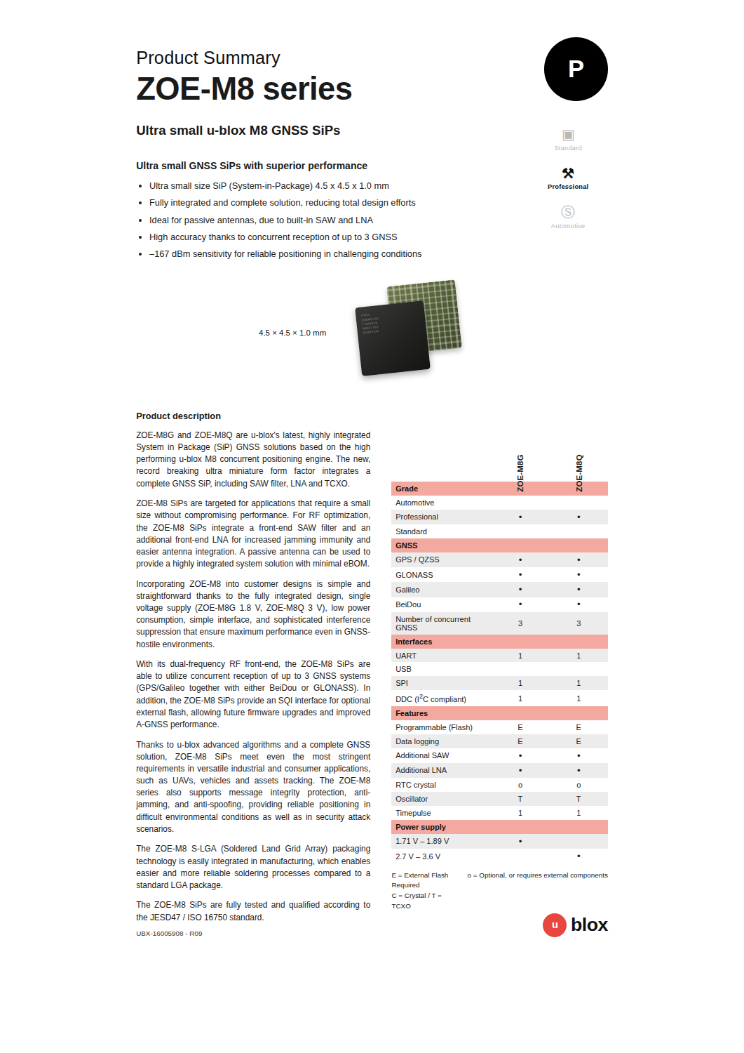P
Product Summary
ZOE-M8 series
Ultra small u-blox M8 GNSS SiPs
▣ Standard
⚒ Professional
Ⓢ Automotive
Ultra small GNSS SiPs with superior performance
Ultra small size SiP (System-in-Package) 4.5 x 4.5 x 1.0 mm
Fully integrated and complete solution, reducing total design efforts
Ideal for passive antennas, due to built-in SAW and LNA
High accuracy thanks to concurrent reception of up to 3 GNSS
–167 dBm sensitivity for reliable positioning in challenging conditions
4.5 × 4.5 × 1.0 mm
Product description
ZOE-M8G and ZOE-M8Q are u-blox's latest, highly integrated System in Package (SiP) GNSS solutions based on the high performing u-blox M8 concurrent positioning engine. The new, record breaking ultra miniature form factor integrates a complete GNSS SiP, including SAW filter, LNA and TCXO.
ZOE-M8 SiPs are targeted for applications that require a small size without compromising performance. For RF optimization, the ZOE-M8 SiPs integrate a front-end SAW filter and an additional front-end LNA for increased jamming immunity and easier antenna integration. A passive antenna can be used to provide a highly integrated system solution with minimal eBOM.
Incorporating ZOE-M8 into customer designs is simple and straightforward thanks to the fully integrated design, single voltage supply (ZOE-M8G 1.8 V, ZOE-M8Q 3 V), low power consumption, simple interface, and sophisticated interference suppression that ensure maximum performance even in GNSS-hostile environments.
With its dual-frequency RF front-end, the ZOE-M8 SiPs are able to utilize concurrent reception of up to 3 GNSS systems (GPS/Galileo together with either BeiDou or GLONASS). In addition, the ZOE-M8 SiPs provide an SQI interface for optional external flash, allowing future firmware upgrades and improved A-GNSS performance.
Thanks to u-blox advanced algorithms and a complete GNSS solution, ZOE-M8 SiPs meet even the most stringent requirements in versatile industrial and consumer applications, such as UAVs, vehicles and assets tracking. The ZOE-M8 series also supports message integrity protection, anti-jamming, and anti-spoofing, providing reliable positioning in difficult environmental conditions as well as in security attack scenarios.
The ZOE-M8 S-LGA (Soldered Land Grid Array) packaging technology is easily integrated in manufacturing, which enables easier and more reliable soldering processes compared to a standard LGA package.
The ZOE-M8 SiPs are fully tested and qualified according to the JESD47 / ISO 16750 standard.
ZOE-M8G
ZOE-M8Q
| Grade | | |
| Automotive | | |
| Professional | • | • |
| Standard | | |
| GNSS | | |
| GPS / QZSS | • | • |
| GLONASS | • | • |
| Galileo | • | • |
| BeiDou | • | • |
| Number of concurrent GNSS | 3 | 3 |
| Interfaces | | |
| UART | 1 | 1 |
| USB | | |
| SPI | 1 | 1 |
| DDC (I 2 C compliant) | 1 | 1 |
| Features | | |
| Programmable (Flash) | E | E |
| Data logging | E | E |
| Additional SAW | • | • |
| Additional LNA | • | • |
| RTC crystal | o | o |
| Oscillator | T | T |
| Timepulse | 1 | 1 |
| Power supply | | |
| 1.71 V – 1.89 V | • | |
| 2.7 V – 3.6 V | | • |
E = External Flash Required
C = Crystal / T = TCXO
o = Optional, or requires external components
UBX-16005908 - R09
u
blox